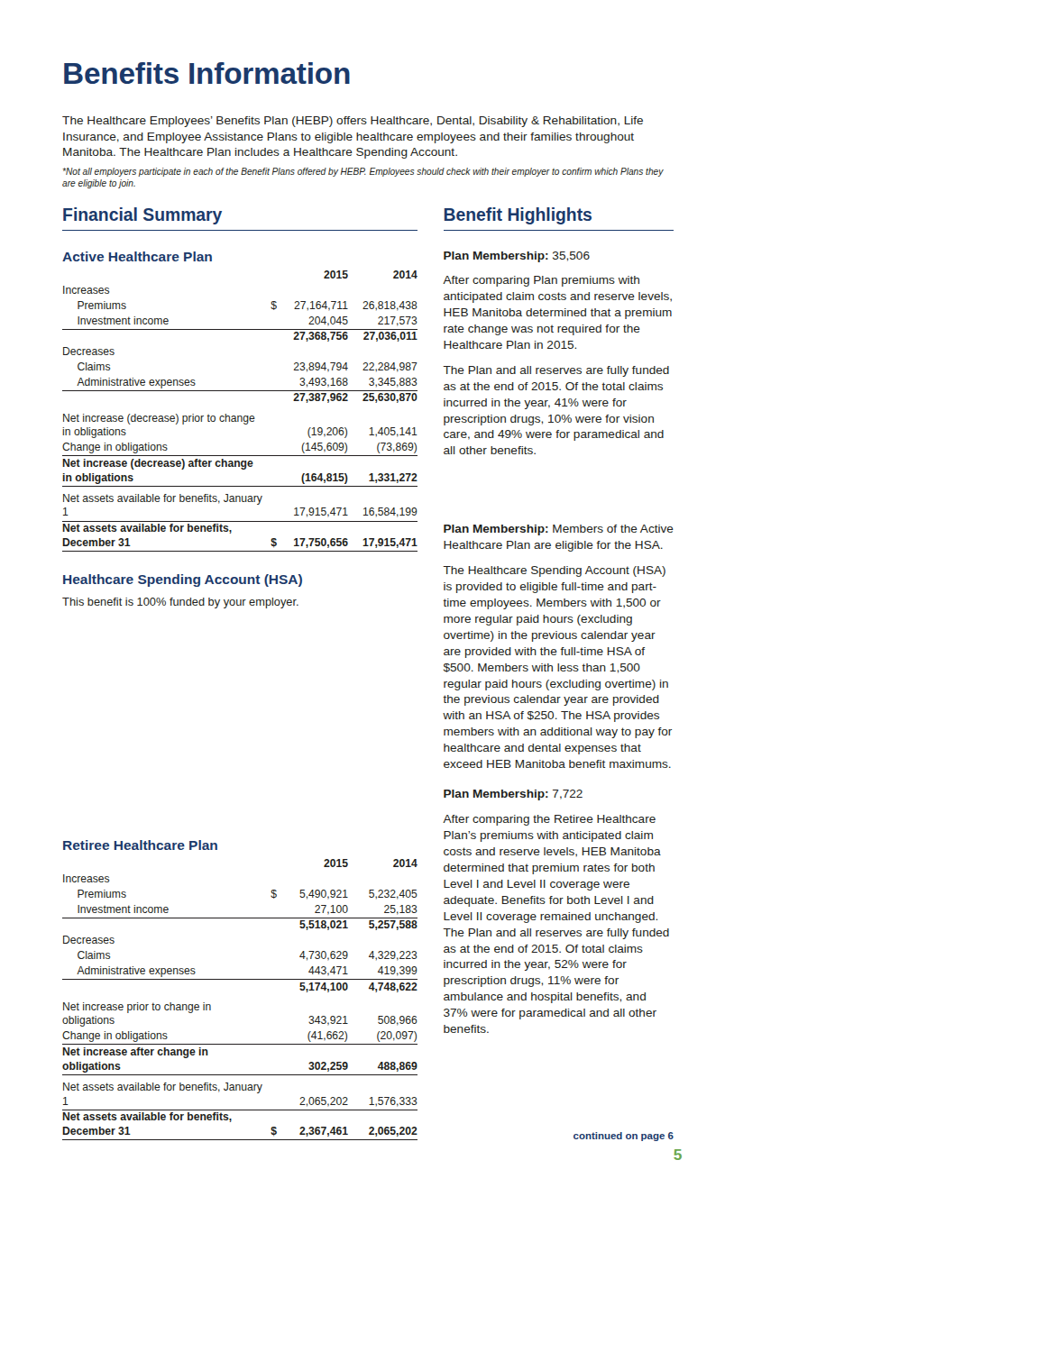Benefits Information
The Healthcare Employees’ Benefits Plan (HEBP) offers Healthcare, Dental, Disability & Rehabilitation, Life Insurance, and Employee Assistance Plans to eligible healthcare employees and their families throughout Manitoba. The Healthcare Plan includes a Healthcare Spending Account.
*Not all employers participate in each of the Benefit Plans offered by HEBP. Employees should check with their employer to confirm which Plans they are eligible to join.
Financial Summary
Active Healthcare Plan
| | | 2015 | 2014 |
| Increases | | | |
| Premiums | $ | 27,164,711 | 26,818,438 |
| Investment income | | 204,045 | 217,573 |
| | | 27,368,756 | 27,036,011 |
| Decreases | | | |
| Claims | | 23,894,794 | 22,284,987 |
| Administrative expenses | | 3,493,168 | 3,345,883 |
| | | 27,387,962 | 25,630,870 |
| Net increase (decrease) prior to change in obligations | | (19,206) | 1,405,141 |
| Change in obligations | | (145,609) | (73,869) |
| Net increase (decrease) after change in obligations | | (164,815) | 1,331,272 |
| Net assets available for benefits, January 1 | | 17,915,471 | 16,584,199 |
| Net assets available for benefits, December 31 | $ | 17,750,656 | 17,915,471 |
Healthcare Spending Account (HSA)
This benefit is 100% funded by your employer.
Retiree Healthcare Plan
| | | 2015 | 2014 |
| Increases | | | |
| Premiums | $ | 5,490,921 | 5,232,405 |
| Investment income | | 27,100 | 25,183 |
| | | 5,518,021 | 5,257,588 |
| Decreases | | | |
| Claims | | 4,730,629 | 4,329,223 |
| Administrative expenses | | 443,471 | 419,399 |
| | | 5,174,100 | 4,748,622 |
| Net increase prior to change in obligations | | 343,921 | 508,966 |
| Change in obligations | | (41,662) | (20,097) |
| Net increase after change in obligations | | 302,259 | 488,869 |
| Net assets available for benefits, January 1 | | 2,065,202 | 1,576,333 |
| Net assets available for benefits, December 31 | $ | 2,367,461 | 2,065,202 |
Benefit Highlights
Plan Membership: 35,506
After comparing Plan premiums with anticipated claim costs and reserve levels, HEB Manitoba determined that a premium rate change was not required for the Healthcare Plan in 2015.
The Plan and all reserves are fully funded as at the end of 2015. Of the total claims incurred in the year, 41% were for prescription drugs, 10% were for vision care, and 49% were for paramedical and all other benefits.
Plan Membership: Members of the Active Healthcare Plan are eligible for the HSA.
The Healthcare Spending Account (HSA) is provided to eligible full-time and part-time employees. Members with 1,500 or more regular paid hours (excluding overtime) in the previous calendar year are provided with the full-time HSA of $500. Members with less than 1,500 regular paid hours (excluding overtime) in the previous calendar year are provided with an HSA of $250. The HSA provides members with an additional way to pay for healthcare and dental expenses that exceed HEB Manitoba benefit maximums.
Plan Membership: 7,722
After comparing the Retiree Healthcare Plan’s premiums with anticipated claim costs and reserve levels, HEB Manitoba determined that premium rates for both Level I and Level II coverage were adequate. Benefits for both Level I and Level II coverage remained unchanged. The Plan and all reserves are fully funded as at the end of 2015. Of total claims incurred in the year, 52% were for prescription drugs, 11% were for ambulance and hospital benefits, and 37% were for paramedical and all other benefits.
continued on page 6
5